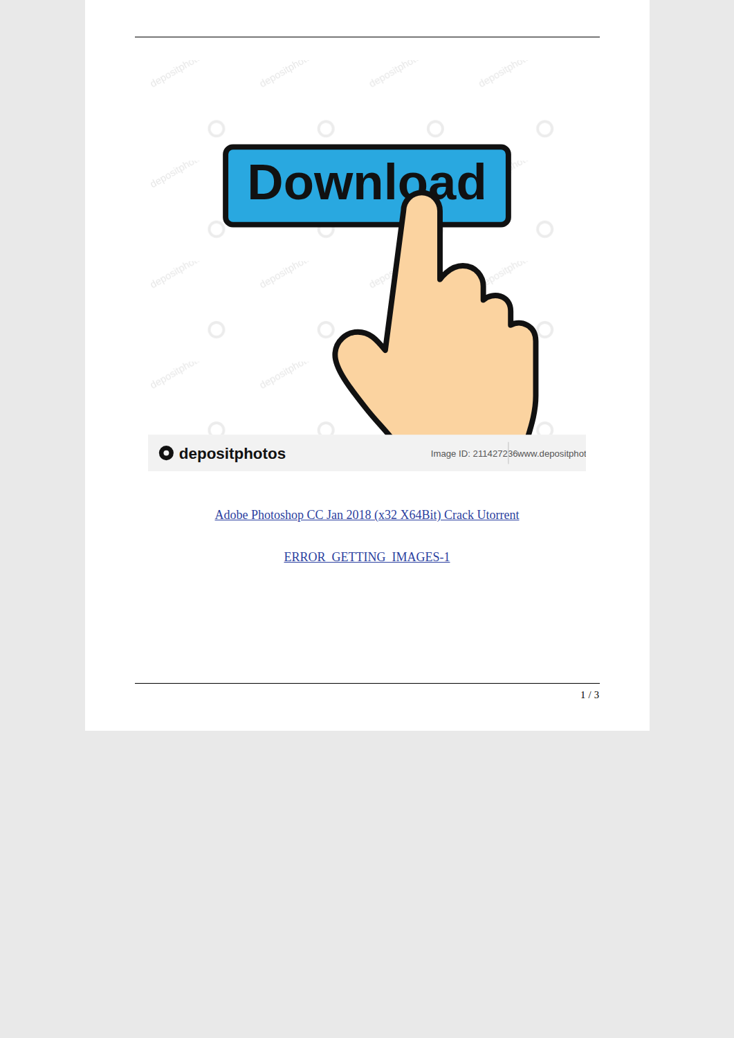Adobe Photoshop CC Jan 2018 (x32 X64Bit) Crack Utorrent
ERROR_GETTING_IMAGES-1
1 / 3